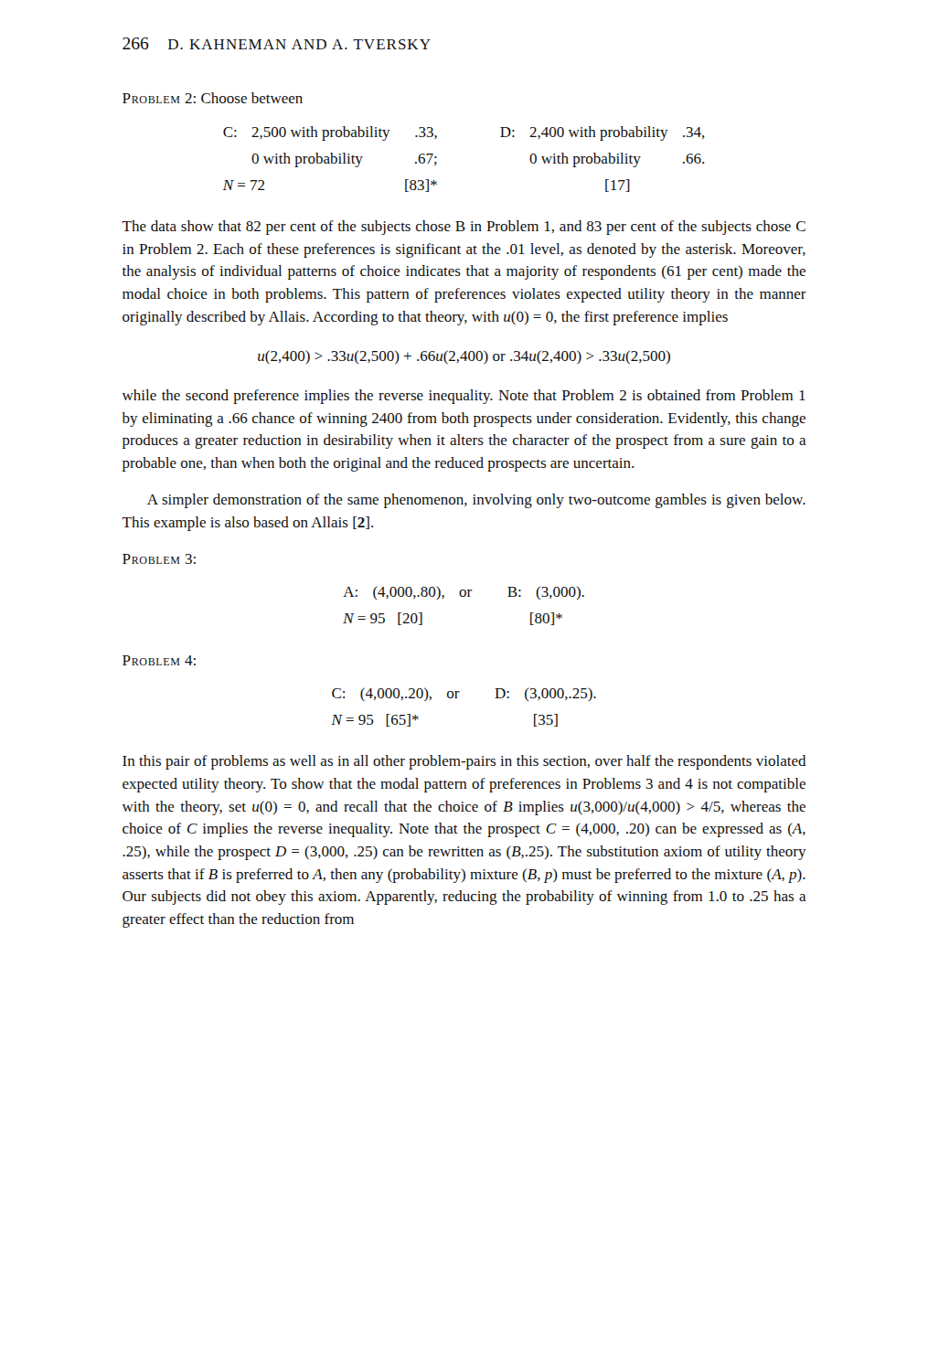266 D. KAHNEMAN AND A. TVERSKY
Problem 2: Choose between
| C: | 2,500 with probability | .33, | | D: | 2,400 with probability | .34, |
| | 0 with probability | .67; | | | 0 with probability | .66. |
| N = 72 | [83]* | | | [17] |
The data show that 82 per cent of the subjects chose B in Problem 1, and 83 per cent of the subjects chose C in Problem 2. Each of these preferences is significant at the .01 level, as denoted by the asterisk. Moreover, the analysis of individual patterns of choice indicates that a majority of respondents (61 per cent) made the modal choice in both problems. This pattern of preferences violates expected utility theory in the manner originally described by Allais. According to that theory, with u(0) = 0, the first preference implies
u(2,400) > .33u(2,500) + .66u(2,400) or .34u(2,400) > .33u(2,500)
while the second preference implies the reverse inequality. Note that Problem 2 is obtained from Problem 1 by eliminating a .66 chance of winning 2400 from both prospects under consideration. Evidently, this change produces a greater reduction in desirability when it alters the character of the prospect from a sure gain to a probable one, than when both the original and the reduced prospects are uncertain.
A simpler demonstration of the same phenomenon, involving only two-outcome gambles is given below. This example is also based on Allais [2].
Problem 3:
| A: | (4,000,.80), | or | B: | (3,000). |
| N = 95 [20] | | [80]* |
Problem 4:
| C: | (4,000,.20), | or | D: | (3,000,.25). |
| N = 95 [65]* | | [35] |
In this pair of problems as well as in all other problem-pairs in this section, over half the respondents violated expected utility theory. To show that the modal pattern of preferences in Problems 3 and 4 is not compatible with the theory, set u(0) = 0, and recall that the choice of B implies u(3,000)/u(4,000) > 4/5, whereas the choice of C implies the reverse inequality. Note that the prospect C = (4,000, .20) can be expressed as (A, .25), while the prospect D = (3,000, .25) can be rewritten as (B,.25). The substitution axiom of utility theory asserts that if B is preferred to A, then any (probability) mixture (B, p) must be preferred to the mixture (A, p). Our subjects did not obey this axiom. Apparently, reducing the probability of winning from 1.0 to .25 has a greater effect than the reduction from